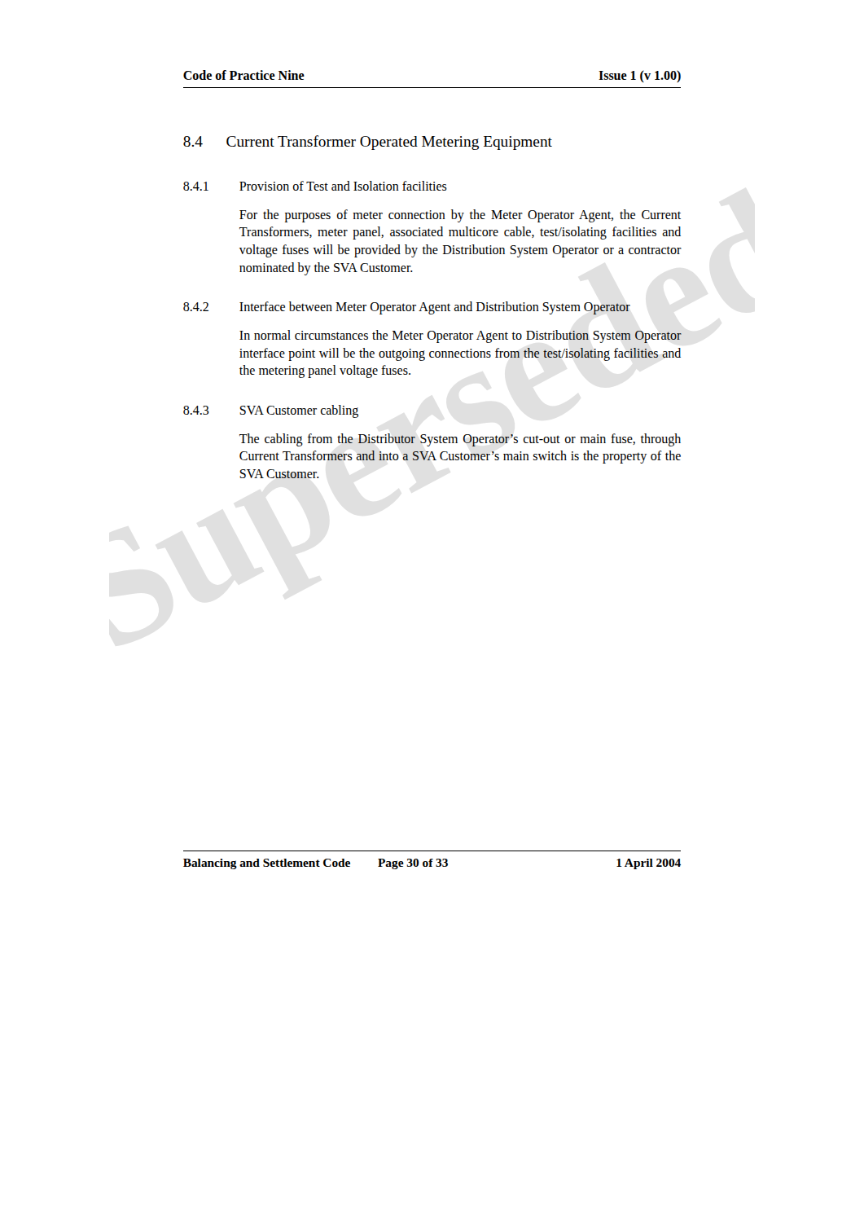Superseded
Code of Practice Nine Issue 1 (v 1.00)
8.4 Current Transformer Operated Metering Equipment
8.4.1 Provision of Test and Isolation facilities
For the purposes of meter connection by the Meter Operator Agent, the Current Transformers, meter panel, associated multicore cable, test/isolating facilities and voltage fuses will be provided by the Distribution System Operator or a contractor nominated by the SVA Customer.
8.4.2 Interface between Meter Operator Agent and Distribution System Operator
In normal circumstances the Meter Operator Agent to Distribution System Operator interface point will be the outgoing connections from the test/isolating facilities and the metering panel voltage fuses.
8.4.3 SVA Customer cabling
The cabling from the Distributor System Operator’s cut-out or main fuse, through Current Transformers and into a SVA Customer’s main switch is the property of the SVA Customer.
Balancing and Settlement Code Page 30 of 33 1 April 2004